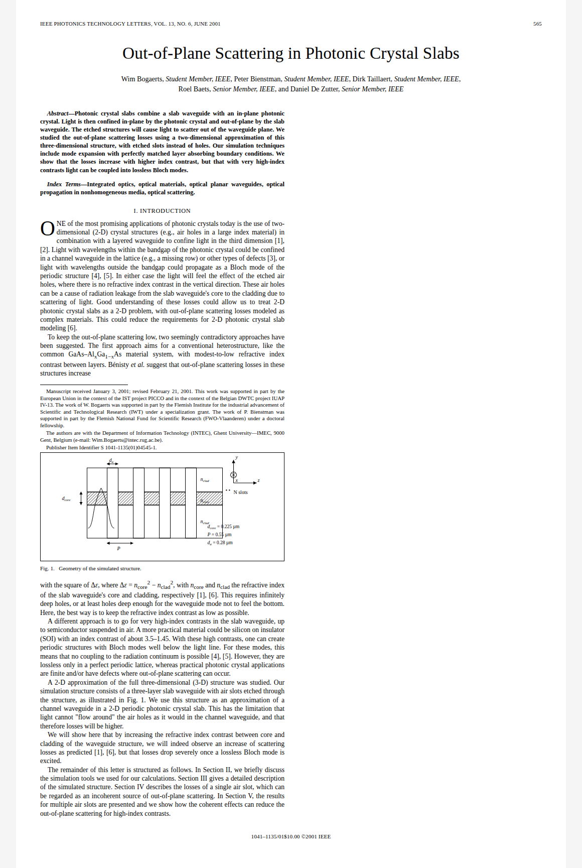IEEE Photonics Technology Letters, Vol. 13, No. 6, June 2001
565
Out-of-Plane Scattering in Photonic Crystal Slabs
Wim Bogaerts, Student Member, IEEE, Peter Bienstman, Student Member, IEEE, Dirk Taillaert, Student Member, IEEE,
Roel Baets, Senior Member, IEEE, and Daniel De Zutter, Senior Member, IEEE
Abstract—Photonic crystal slabs combine a slab waveguide with an in-plane photonic crystal. Light is then confined in-plane by the photonic crystal and out-of-plane by the slab waveguide. The etched structures will cause light to scatter out of the waveguide plane. We studied the out-of-plane scattering losses using a two-dimensional approximation of this three-dimensional structure, with etched slots instead of holes. Our simulation techniques include mode expansion with perfectly matched layer absorbing boundary conditions. We show that the losses increase with higher index contrast, but that with very high-index contrasts light can be coupled into lossless Bloch modes.
Index Terms—Integrated optics, optical materials, optical planar waveguides, optical propagation in nonhomogeneous media, optical scattering.
I. Introduction
ONE of the most promising applications of photonic crystals today is the use of two-dimensional (2-D) crystal structures (e.g., air holes in a large index material) in combination with a layered waveguide to confine light in the third dimension [1], [2]. Light with wavelengths within the bandgap of the photonic crystal could be confined in a channel waveguide in the lattice (e.g., a missing row) or other types of defects [3], or light with wavelengths outside the bandgap could propagate as a Bloch mode of the periodic structure [4], [5]. In either case the light will feel the effect of the etched air holes, where there is no refractive index contrast in the vertical direction. These air holes can be a cause of radiation leakage from the slab waveguide's core to the cladding due to scattering of light. Good understanding of these losses could allow us to treat 2-D photonic crystal slabs as a 2-D problem, with out-of-plane scattering losses modeled as complex materials. This could reduce the requirements for 2-D photonic crystal slab modeling [6].
To keep the out-of-plane scattering low, two seemingly contradictory approaches have been suggested. The first approach aims for a conventional heterostructure, like the common GaAs–AlxGa1−xAs material system, with modest-to-low refractive index contrast between layers. Bénisty et al. suggest that out-of-plane scattering losses in these structures increase
Manuscript received January 3, 2001; revised February 21, 2001. This work was supported in part by the European Union in the context of the IST project PICCO and in the context of the Belgian DWTC project IUAP IV-13. The work of W. Bogaerts was supported in part by the Flemish Institute for the industrial advancement of Scientific and Technological Research (IWT) under a specialization grant. The work of P. Bienstman was supported in part by the Flemish National Fund for Scientific Research (FWO-Vlaanderen) under a doctoral fellowship.
The authors are with the Department of Information Technology (INTEC), Ghent University—IMEC, 9000 Gent, Belgium (e-mail: Wim.Bogaerts@intec.rug.ac.be).
Publisher Item Identifier S 1041-1135(01)04545-1.
y z x da dcore P nclad ncore nclad • • N slots dcore = 0.225 µm P = 0.55 µm da = 0.28 µm
Fig. 1. Geometry of the simulated structure.
with the square of Δε, where Δε = ncore2 − nclad2, with ncore and nclad the refractive index of the slab waveguide's core and cladding, respectively [1], [6]. This requires infinitely deep holes, or at least holes deep enough for the waveguide mode not to feel the bottom. Here, the best way is to keep the refractive index contrast as low as possible.
A different approach is to go for very high-index contrasts in the slab waveguide, up to semiconductor suspended in air. A more practical material could be silicon on insulator (SOI) with an index contrast of about 3.5–1.45. With these high contrasts, one can create periodic structures with Bloch modes well below the light line. For these modes, this means that no coupling to the radiation continuum is possible [4], [5]. However, they are lossless only in a perfect periodic lattice, whereas practical photonic crystal applications are finite and/or have defects where out-of-plane scattering can occur.
A 2-D approximation of the full three-dimensional (3-D) structure was studied. Our simulation structure consists of a three-layer slab waveguide with air slots etched through the structure, as illustrated in Fig. 1. We use this structure as an approximation of a channel waveguide in a 2-D periodic photonic crystal slab. This has the limitation that light cannot "flow around" the air holes as it would in the channel waveguide, and that therefore losses will be higher.
We will show here that by increasing the refractive index contrast between core and cladding of the waveguide structure, we will indeed observe an increase of scattering losses as predicted [1], [6], but that losses drop severely once a lossless Bloch mode is excited.
The remainder of this letter is structured as follows. In Section II, we briefly discuss the simulation tools we used for our calculations. Section III gives a detailed description of the simulated structure. Section IV describes the losses of a single air slot, which can be regarded as an incoherent source of out-of-plane scattering. In Section V, the results for multiple air slots are presented and we show how the coherent effects can reduce the out-of-plane scattering for high-index contrasts.
1041–1135/01$10.00 ©2001 IEEE